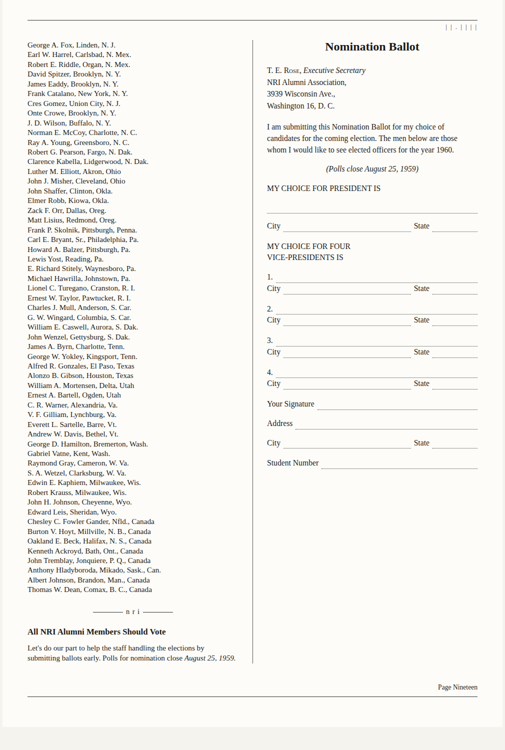| | . | | | |
George A. Fox, Linden, N. J.
Earl W. Harrel, Carlsbad, N. Mex.
Robert E. Riddle, Organ, N. Mex.
David Spitzer, Brooklyn, N. Y.
James Eaddy, Brooklyn, N. Y.
Frank Catalano, New York, N. Y.
Cres Gomez, Union City, N. J.
Onte Crowe, Brooklyn, N. Y.
J. D. Wilson, Buffalo, N. Y.
Norman E. McCoy, Charlotte, N. C.
Ray A. Young, Greensboro, N. C.
Robert G. Pearson, Fargo, N. Dak.
Clarence Kabella, Lidgerwood, N. Dak.
Luther M. Elliott, Akron, Ohio
John J. Misher, Cleveland, Ohio
John Shaffer, Clinton, Okla.
Elmer Robb, Kiowa, Okla.
Zack F. Orr, Dallas, Oreg.
Matt Lisius, Redmond, Oreg.
Frank P. Skolnik, Pittsburgh, Penna.
Carl E. Bryant, Sr., Philadelphia, Pa.
Howard A. Balzer, Pittsburgh, Pa.
Lewis Yost, Reading, Pa.
E. Richard Stitely, Waynesboro, Pa.
Michael Hawrilla, Johnstown, Pa.
Lionel C. Turegano, Cranston, R. I.
Ernest W. Taylor, Pawtucket, R. I.
Charles J. Mull, Anderson, S. Car.
G. W. Wingard, Columbia, S. Car.
William E. Caswell, Aurora, S. Dak.
John Wenzel, Gettysburg, S. Dak.
James A. Byrn, Charlotte, Tenn.
George W. Yokley, Kingsport, Tenn.
Alfred R. Gonzales, El Paso, Texas
Alonzo B. Gibson, Houston, Texas
William A. Mortensen, Delta, Utah
Ernest A. Bartell, Ogden, Utah
C. R. Warner, Alexandria, Va.
V. F. Gilliam, Lynchburg, Va.
Everett L. Sartelle, Barre, Vt.
Andrew W. Davis, Bethel, Vt.
George D. Hamilton, Bremerton, Wash.
Gabriel Vatne, Kent, Wash.
Raymond Gray, Cameron, W. Va.
S. A. Wetzel, Clarksburg, W. Va.
Edwin E. Kaphiem, Milwaukee, Wis.
Robert Krauss, Milwaukee, Wis.
John H. Johnson, Cheyenne, Wyo.
Edward Leis, Sheridan, Wyo.
Chesley C. Fowler Gander, Nfld., Canada
Burton V. Hoyt, Millville, N. B., Canada
Oakland E. Beck, Halifax, N. S., Canada
Kenneth Ackroyd, Bath, Ont., Canada
John Tremblay, Jonquiere, P. Q., Canada
Anthony Hladyboroda, Mikado, Sask., Can.
Albert Johnson, Brandon, Man., Canada
Thomas W. Dean, Comax, B. C., Canada
n r i
All NRI Alumni Members Should Vote
Let's do our part to help the staff handling the elections by submitting ballots early. Polls for nomination close August 25, 1959.
Nomination Ballot
T. E. Rose, Executive Secretary
NRI Alumni Association,
3939 Wisconsin Ave.,
Washington 16, D. C.
I am submitting this Nomination Ballot for my choice of candidates for the coming election. The men below are those whom I would like to see elected officers for the year 1960.
(Polls close August 25, 1959)
MY CHOICE FOR PRESIDENT IS
City State
MY CHOICE FOR FOUR
VICE-PRESIDENTS IS
City State
City State
City State
City State
Your Signature
Address
City State
Student Number
Page Nineteen